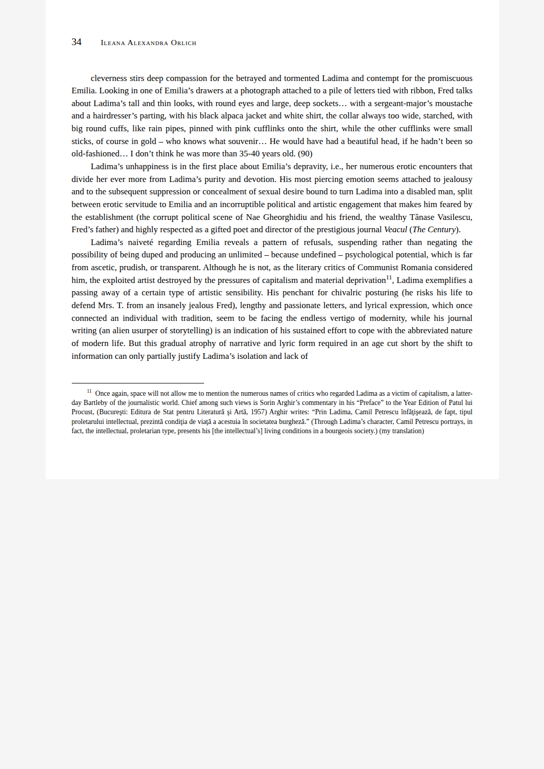34 Ileana Alexandra Orlich
cleverness stirs deep compassion for the betrayed and tormented Ladima and contempt for the promiscuous Emilia. Looking in one of Emilia’s drawers at a photograph attached to a pile of letters tied with ribbon, Fred talks about Ladima’s tall and thin looks, with round eyes and large, deep sockets… with a sergeant-major’s moustache and a hairdresser’s parting, with his black alpaca jacket and white shirt, the collar always too wide, starched, with big round cuffs, like rain pipes, pinned with pink cufflinks onto the shirt, while the other cufflinks were small sticks, of course in gold – who knows what souvenir… He would have had a beautiful head, if he hadn’t been so old-fashioned… I don’t think he was more than 35-40 years old. (90)
Ladima’s unhappiness is in the first place about Emilia’s depravity, i.e., her numerous erotic encounters that divide her ever more from Ladima’s purity and devotion. His most piercing emotion seems attached to jealousy and to the subsequent suppression or concealment of sexual desire bound to turn Ladima into a disabled man, split between erotic servitude to Emilia and an incorruptible political and artistic engagement that makes him feared by the establishment (the corrupt political scene of Nae Gheorghidiu and his friend, the wealthy Tănase Vasilescu, Fred’s father) and highly respected as a gifted poet and director of the prestigious journal Veacul (The Century).
Ladima’s naiveté regarding Emilia reveals a pattern of refusals, suspending rather than negating the possibility of being duped and producing an unlimited – because undefined – psychological potential, which is far from ascetic, prudish, or transparent. Although he is not, as the literary critics of Communist Romania considered him, the exploited artist destroyed by the pressures of capitalism and material deprivation11, Ladima exemplifies a passing away of a certain type of artistic sensibility. His penchant for chivalric posturing (he risks his life to defend Mrs. T. from an insanely jealous Fred), lengthy and passionate letters, and lyrical expression, which once connected an individual with tradition, seem to be facing the endless vertigo of modernity, while his journal writing (an alien usurper of storytelling) is an indication of his sustained effort to cope with the abbreviated nature of modern life. But this gradual atrophy of narrative and lyric form required in an age cut short by the shift to information can only partially justify Ladima’s isolation and lack of
11 Once again, space will not allow me to mention the numerous names of critics who regarded Ladima as a victim of capitalism, a latter-day Bartleby of the journalistic world. Chief among such views is Sorin Arghir’s commentary in his “Preface” to the Year Edition of Patul lui Procust, (Bucureşti: Editura de Stat pentru Literatură şi Artă, 1957) Arghir writes: “Prin Ladima, Camil Petrescu înfăţişează, de fapt, tipul proletarului intellectual, prezintă condiţia de viaţă a acestuia în societatea burgheză.” (Through Ladima’s character, Camil Petrescu portrays, in fact, the intellectual, proletarian type, presents his [the intellectual’s] living conditions in a bourgeois society.) (my translation)